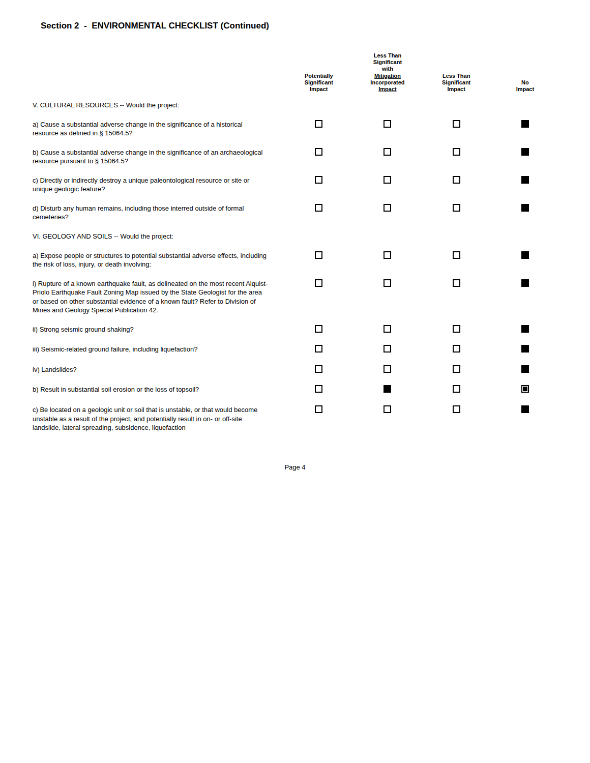Section 2 - ENVIRONMENTAL CHECKLIST (Continued)
| | Potentially Significant Impact | Less Than Significant with Mitigation Incorporated Impact | Less Than Significant Impact | No Impact |
| --- | --- | --- | --- | --- |
| V. CULTURAL RESOURCES -- Would the project: | | | | |
| a) Cause a substantial adverse change in the significance of a historical resource as defined in § 15064.5? | | | | |
| b) Cause a substantial adverse change in the significance of an archaeological resource pursuant to § 15064.5? | | | | |
| c) Directly or indirectly destroy a unique paleontological resource or site or unique geologic feature? | | | | |
| d) Disturb any human remains, including those interred outside of formal cemeteries? | | | | |
| VI. GEOLOGY AND SOILS -- Would the project: | | | | |
| a) Expose people or structures to potential substantial adverse effects, including the risk of loss, injury, or death involving: | | | | |
| i) Rupture of a known earthquake fault, as delineated on the most recent Alquist-Priolo Earthquake Fault Zoning Map issued by the State Geologist for the area or based on other substantial evidence of a known fault? Refer to Division of Mines and Geology Special Publication 42. | | | | |
| ii) Strong seismic ground shaking? | | | | |
| iii) Seismic-related ground failure, including liquefaction? | | | | |
| iv) Landslides? | | | | |
| b) Result in substantial soil erosion or the loss of topsoil? | | | | |
| c) Be located on a geologic unit or soil that is unstable, or that would become unstable as a result of the project, and potentially result in on- or off-site landslide, lateral spreading, subsidence, liquefaction | | | | |
Page 4